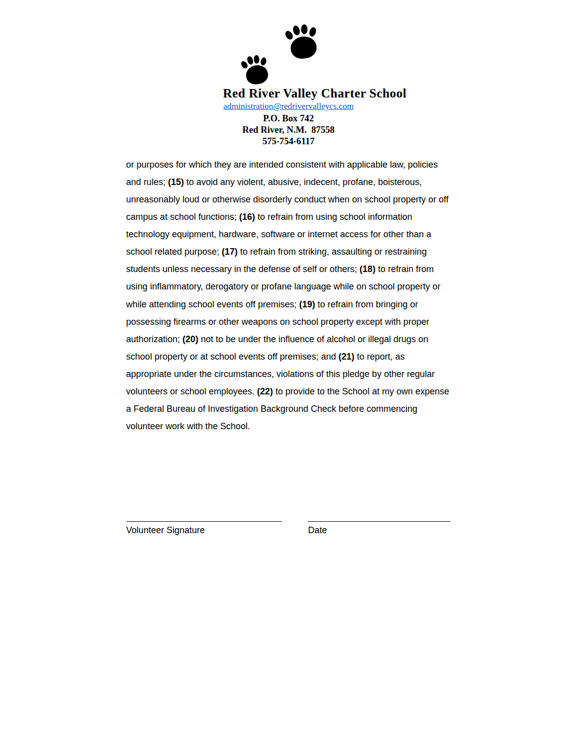Red River Valley Charter School
administration@redrivervalleycs.com
P.O. Box 742
Red River, N.M. 87558
575-754-6117
or purposes for which they are intended consistent with applicable law, policies and rules; (15) to avoid any violent, abusive, indecent, profane, boisterous, unreasonably loud or otherwise disorderly conduct when on school property or off campus at school functions; (16) to refrain from using school information technology equipment, hardware, software or internet access for other than a school related purpose; (17) to refrain from striking, assaulting or restraining students unless necessary in the defense of self or others; (18) to refrain from using inflammatory, derogatory or profane language while on school property or while attending school events off premises; (19) to refrain from bringing or possessing firearms or other weapons on school property except with proper authorization; (20) not to be under the influence of alcohol or illegal drugs on school property or at school events off premises; and (21) to report, as appropriate under the circumstances, violations of this pledge by other regular volunteers or school employees. (22) to provide to the School at my own expense a Federal Bureau of Investigation Background Check before commencing volunteer work with the School.
| Volunteer Signature | | Date |